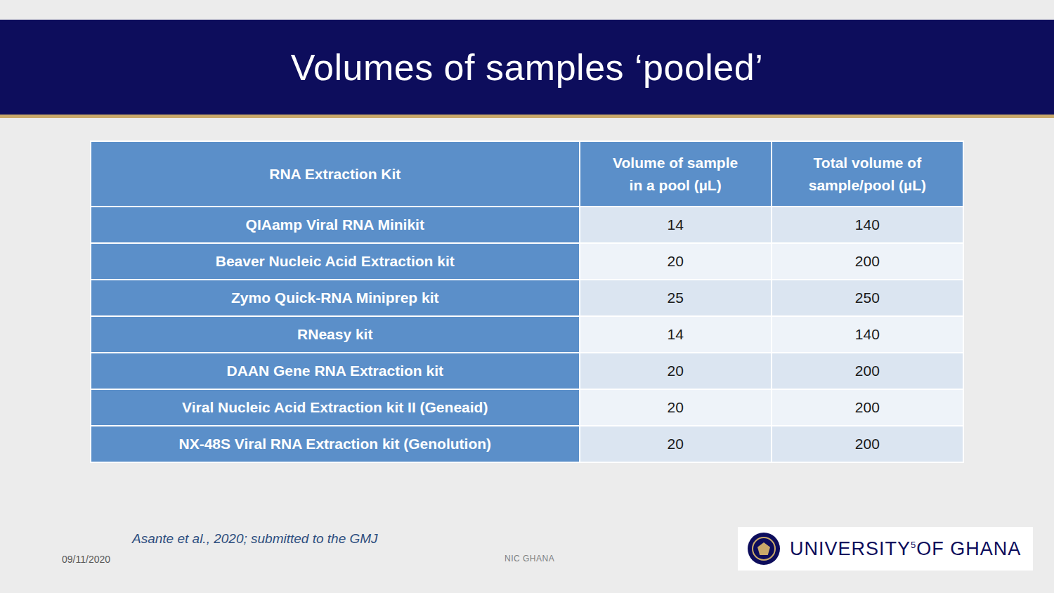Volumes of samples ‘pooled’
| RNA Extraction Kit | Volume of sample in a pool (µL) | Total volume of sample/pool (µL) |
| --- | --- | --- |
| QIAamp Viral RNA Minikit | 14 | 140 |
| Beaver Nucleic Acid Extraction kit | 20 | 200 |
| Zymo Quick-RNA Miniprep kit | 25 | 250 |
| RNeasy kit | 14 | 140 |
| DAAN Gene RNA Extraction kit | 20 | 200 |
| Viral Nucleic Acid Extraction kit II (Geneaid) | 20 | 200 |
| NX-48S Viral RNA Extraction kit (Genolution) | 20 | 200 |
Asante et al., 2020; submitted to the GMJ
09/11/2020
NIC GHANA
UNIVERSITY5OF GHANA